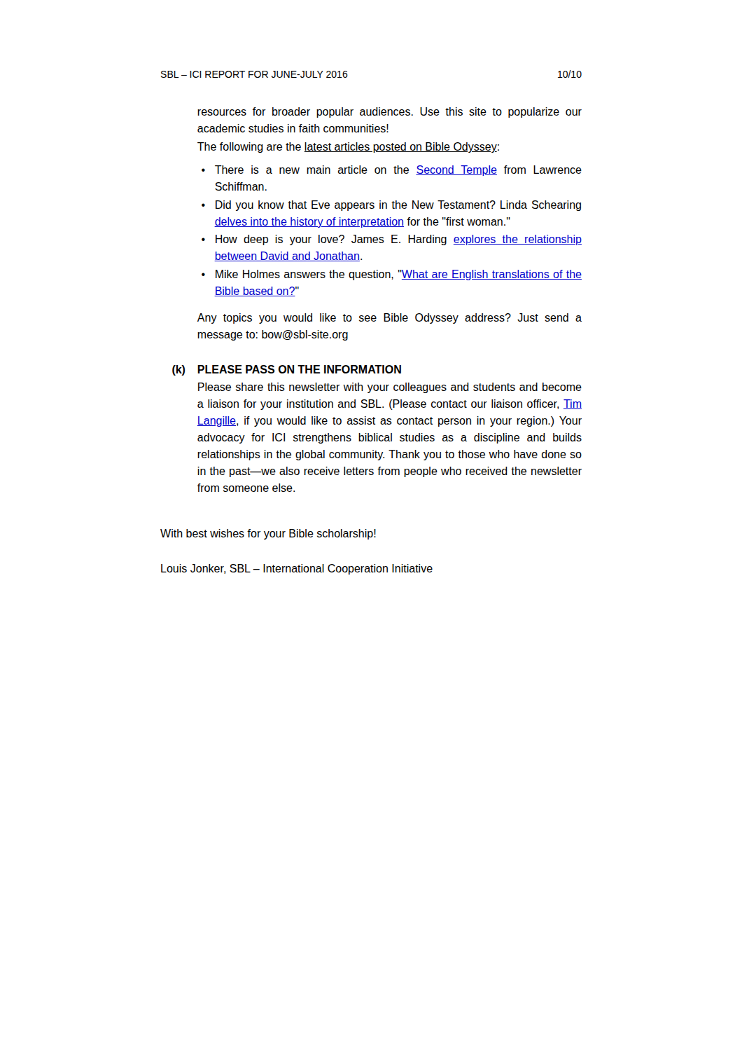SBL – ICI REPORT FOR JUNE-JULY 2016 10/10
resources for broader popular audiences. Use this site to popularize our academic studies in faith communities!
The following are the latest articles posted on Bible Odyssey:
There is a new main article on the Second Temple from Lawrence Schiffman.
Did you know that Eve appears in the New Testament? Linda Schearing delves into the history of interpretation for the "first woman."
How deep is your love? James E. Harding explores the relationship between David and Jonathan.
Mike Holmes answers the question, "What are English translations of the Bible based on?"
Any topics you would like to see Bible Odyssey address? Just send a message to: bow@sbl-site.org
(k) PLEASE PASS ON THE INFORMATION
Please share this newsletter with your colleagues and students and become a liaison for your institution and SBL. (Please contact our liaison officer, Tim Langille, if you would like to assist as contact person in your region.) Your advocacy for ICI strengthens biblical studies as a discipline and builds relationships in the global community. Thank you to those who have done so in the past—we also receive letters from people who received the newsletter from someone else.
With best wishes for your Bible scholarship!
Louis Jonker, SBL – International Cooperation Initiative